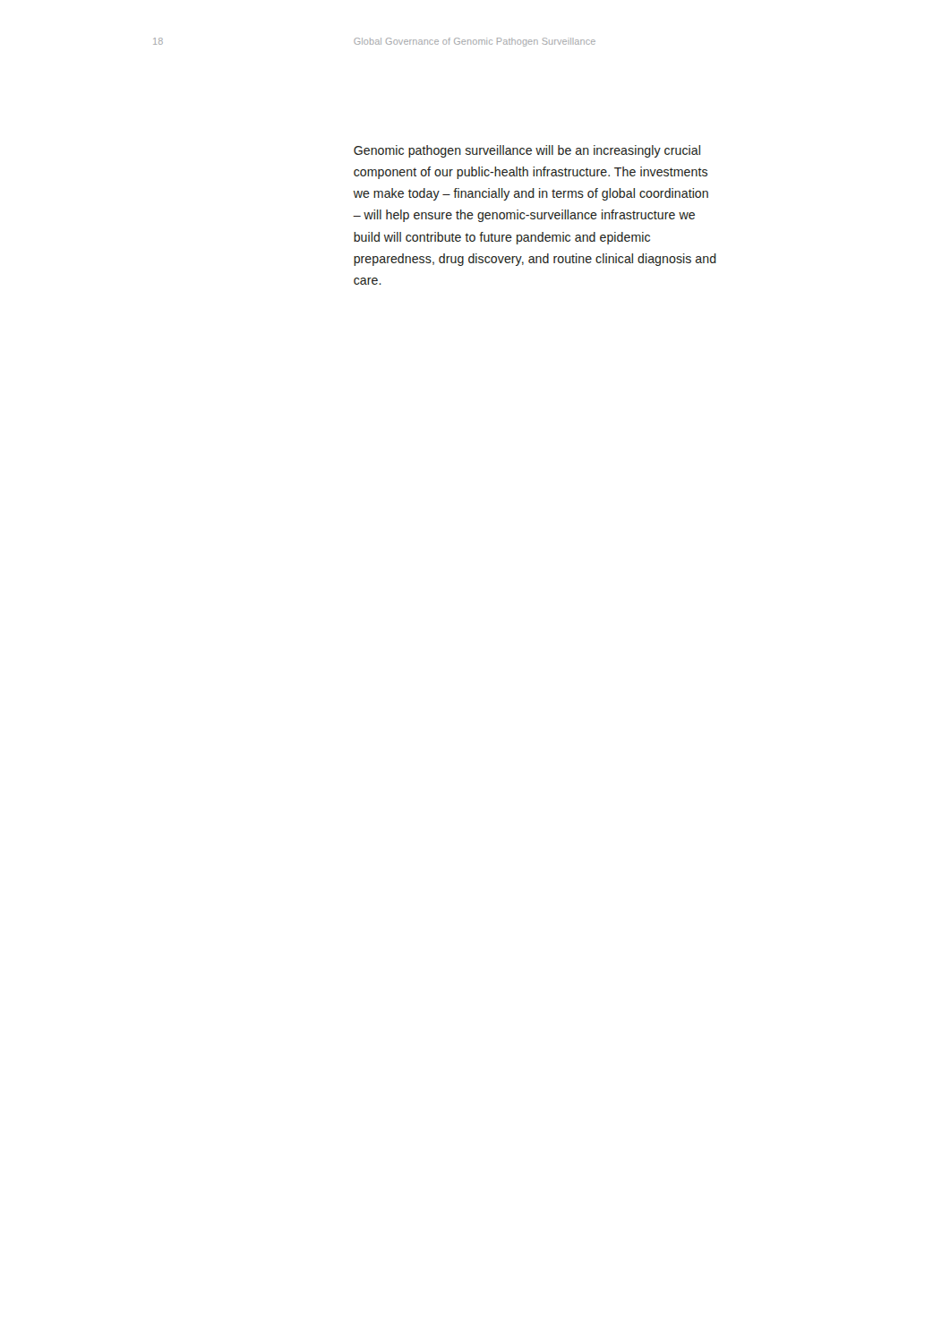18 Global Governance of Genomic Pathogen Surveillance
Genomic pathogen surveillance will be an increasingly crucial component of our public-health infrastructure. The investments we make today – financially and in terms of global coordination – will help ensure the genomic-surveillance infrastructure we build will contribute to future pandemic and epidemic preparedness, drug discovery, and routine clinical diagnosis and care.